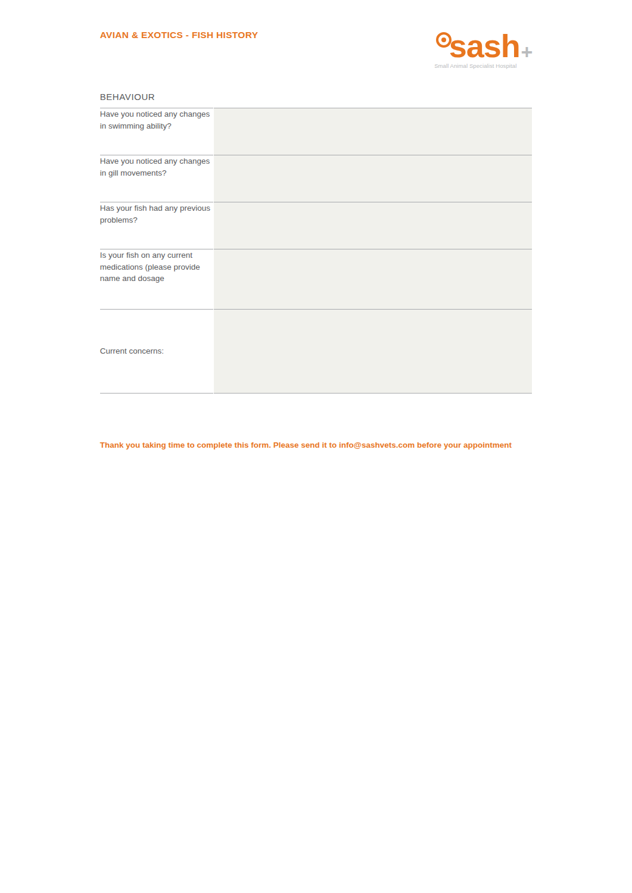Avian & Exotics - Fish History
sash+
Small Animal Specialist Hospital
Behaviour
| Have you noticed any changes in swimming ability? | |
| Have you noticed any changes in gill movements? | |
| Has your fish had any previous problems? | |
| Is your fish on any current medications (please provide name and dosage | |
| Current concerns: | |
Thank you taking time to complete this form. Please send it to info@sashvets.com before your appointment